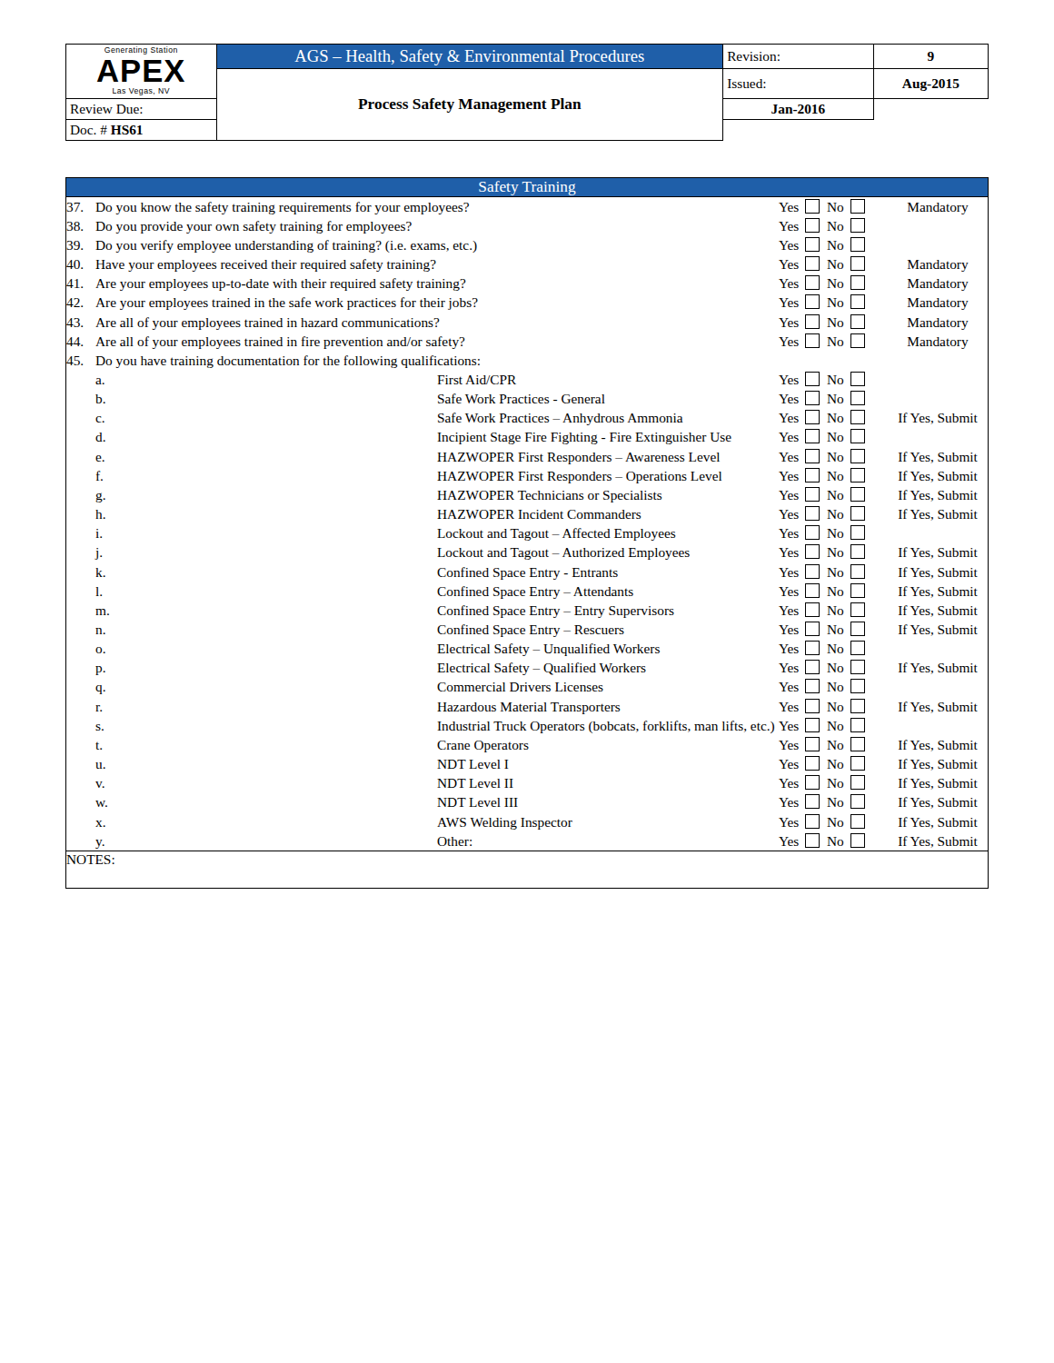| Generating Station APEX Las Vegas, NV | AGS – Health, Safety & Environmental Procedures | Revision: | 9 |
| Process Safety Management Plan | Issued: | Aug-2015 |
| Review Due: | Jan-2016 |
| Doc. # HS61 |
| Safety Training |
| / 37. / Do you know the safety training requirements for your employees? / Yes No / Mandatory / / 38. / Do you provide your own safety training for employees? / Yes No / / / 39. / Do you verify employee understanding of training? (i.e. exams, etc.) / Yes No / / / 40. / Have your employees received their required safety training? / Yes No / Mandatory / / 41. / Are your employees up-to-date with their required safety training? / Yes No / Mandatory / / 42. / Are your employees trained in the safe work practices for their jobs? / Yes No / Mandatory / / 43. / Are all of your employees trained in hazard communications? / Yes No / Mandatory / / 44. / Are all of your employees trained in fire prevention and/or safety? / Yes No / Mandatory / / 45. / Do you have training documentation for the following qualifications: / / / a. / First Aid/CPR / Yes No / / / / b. / Safe Work Practices - General / Yes No / / / / c. / Safe Work Practices – Anhydrous Ammonia / Yes No / If Yes, Submit / / / d. / Incipient Stage Fire Fighting - Fire Extinguisher Use / Yes No / / / / e. / HAZWOPER First Responders – Awareness Level / Yes No / If Yes, Submit / / / f. / HAZWOPER First Responders – Operations Level / Yes No / If Yes, Submit / / / g. / HAZWOPER Technicians or Specialists / Yes No / If Yes, Submit / / / h. / HAZWOPER Incident Commanders / Yes No / If Yes, Submit / / / i. / Lockout and Tagout – Affected Employees / Yes No / / / / j. / Lockout and Tagout – Authorized Employees / Yes No / If Yes, Submit / / / k. / Confined Space Entry - Entrants / Yes No / If Yes, Submit / / / l. / Confined Space Entry – Attendants / Yes No / If Yes, Submit / / / m. / Confined Space Entry – Entry Supervisors / Yes No / If Yes, Submit / / / n. / Confined Space Entry – Rescuers / Yes No / If Yes, Submit / / / o. / Electrical Safety – Unqualified Workers / Yes No / / / / p. / Electrical Safety – Qualified Workers / Yes No / If Yes, Submit / / / q. / Commercial Drivers Licenses / Yes No / / / / r. / Hazardous Material Transporters / Yes No / If Yes, Submit / / / s. / Industrial Truck Operators (bobcats, forklifts, man lifts, etc.) / Yes No / / / / t. / Crane Operators / Yes No / If Yes, Submit / / / u. / NDT Level I / Yes No / If Yes, Submit / / / v. / NDT Level II / Yes No / If Yes, Submit / / / w. / NDT Level III / Yes No / If Yes, Submit / / / x. / AWS Welding Inspector / Yes No / If Yes, Submit / / / y. / Other: / Yes No / If Yes, Submit / |
| NOTES: |